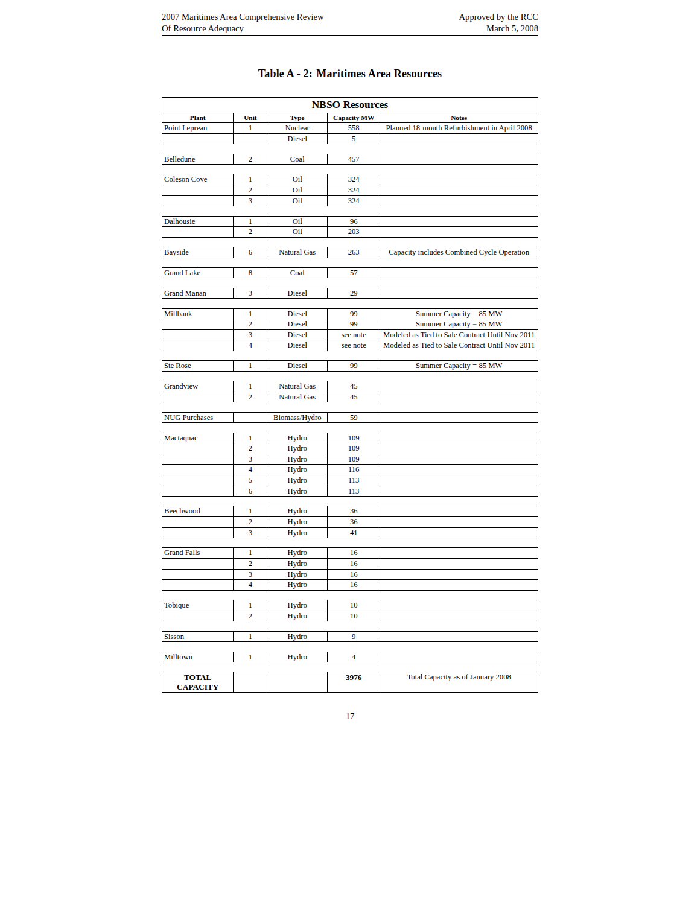2007 Maritimes Area Comprehensive Review
Of Resource Adequacy
Approved by the RCC
March 5, 2008
Table A - 2: Maritimes Area Resources
NBSO Resources
| Plant | Unit | Type | Capacity MW | Notes |
| --- | --- | --- | --- | --- |
| Point Lepreau | 1 | Nuclear | 558 | Planned 18-month Refurbishment in April 2008 |
| | | Diesel | 5 | |
| Belledune | 2 | Coal | 457 | |
| Coleson Cove | 1 | Oil | 324 | |
| | 2 | Oil | 324 | |
| | 3 | Oil | 324 | |
| Dalhousie | 1 | Oil | 96 | |
| | 2 | Oil | 203 | |
| Bayside | 6 | Natural Gas | 263 | Capacity includes Combined Cycle Operation |
| Grand Lake | 8 | Coal | 57 | |
| Grand Manan | 3 | Diesel | 29 | |
| Millbank | 1 | Diesel | 99 | Summer Capacity = 85 MW |
| | 2 | Diesel | 99 | Summer Capacity = 85 MW |
| | 3 | Diesel | see note | Modeled as Tied to Sale Contract Until Nov 2011 |
| | 4 | Diesel | see note | Modeled as Tied to Sale Contract Until Nov 2011 |
| Ste Rose | 1 | Diesel | 99 | Summer Capacity = 85 MW |
| Grandview | 1 | Natural Gas | 45 | |
| | 2 | Natural Gas | 45 | |
| NUG Purchases | | Biomass/Hydro | 59 | |
| Mactaquac | 1 | Hydro | 109 | |
| | 2 | Hydro | 109 | |
| | 3 | Hydro | 109 | |
| | 4 | Hydro | 116 | |
| | 5 | Hydro | 113 | |
| | 6 | Hydro | 113 | |
| Beechwood | 1 | Hydro | 36 | |
| | 2 | Hydro | 36 | |
| | 3 | Hydro | 41 | |
| Grand Falls | 1 | Hydro | 16 | |
| | 2 | Hydro | 16 | |
| | 3 | Hydro | 16 | |
| | 4 | Hydro | 16 | |
| Tobique | 1 | Hydro | 10 | |
| | 2 | Hydro | 10 | |
| Sisson | 1 | Hydro | 9 | |
| Milltown | 1 | Hydro | 4 | |
| TOTAL CAPACITY | | | 3976 | Total Capacity as of January 2008 |
17